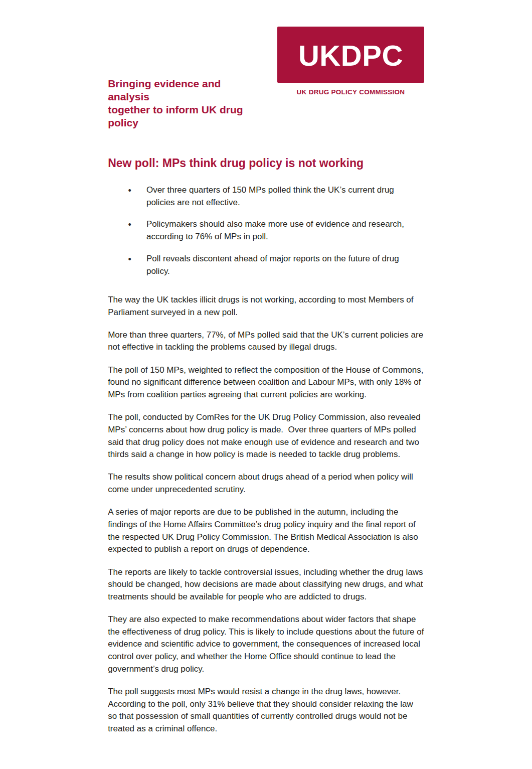Bringing evidence and analysis
together to inform UK drug policy
UKDPC
UK DRUG POLICY COMMISSION
New poll: MPs think drug policy is not working
Over three quarters of 150 MPs polled think the UK’s current drug policies are not effective.
Policymakers should also make more use of evidence and research, according to 76% of MPs in poll.
Poll reveals discontent ahead of major reports on the future of drug policy.
The way the UK tackles illicit drugs is not working, according to most Members of Parliament surveyed in a new poll.
More than three quarters, 77%, of MPs polled said that the UK’s current policies are not effective in tackling the problems caused by illegal drugs.
The poll of 150 MPs, weighted to reflect the composition of the House of Commons, found no significant difference between coalition and Labour MPs, with only 18% of MPs from coalition parties agreeing that current policies are working.
The poll, conducted by ComRes for the UK Drug Policy Commission, also revealed MPs’ concerns about how drug policy is made. Over three quarters of MPs polled said that drug policy does not make enough use of evidence and research and two thirds said a change in how policy is made is needed to tackle drug problems.
The results show political concern about drugs ahead of a period when policy will come under unprecedented scrutiny.
A series of major reports are due to be published in the autumn, including the findings of the Home Affairs Committee’s drug policy inquiry and the final report of the respected UK Drug Policy Commission. The British Medical Association is also expected to publish a report on drugs of dependence.
The reports are likely to tackle controversial issues, including whether the drug laws should be changed, how decisions are made about classifying new drugs, and what treatments should be available for people who are addicted to drugs.
They are also expected to make recommendations about wider factors that shape the effectiveness of drug policy. This is likely to include questions about the future of evidence and scientific advice to government, the consequences of increased local control over policy, and whether the Home Office should continue to lead the government’s drug policy.
The poll suggests most MPs would resist a change in the drug laws, however. According to the poll, only 31% believe that they should consider relaxing the law so that possession of small quantities of currently controlled drugs would not be treated as a criminal offence.